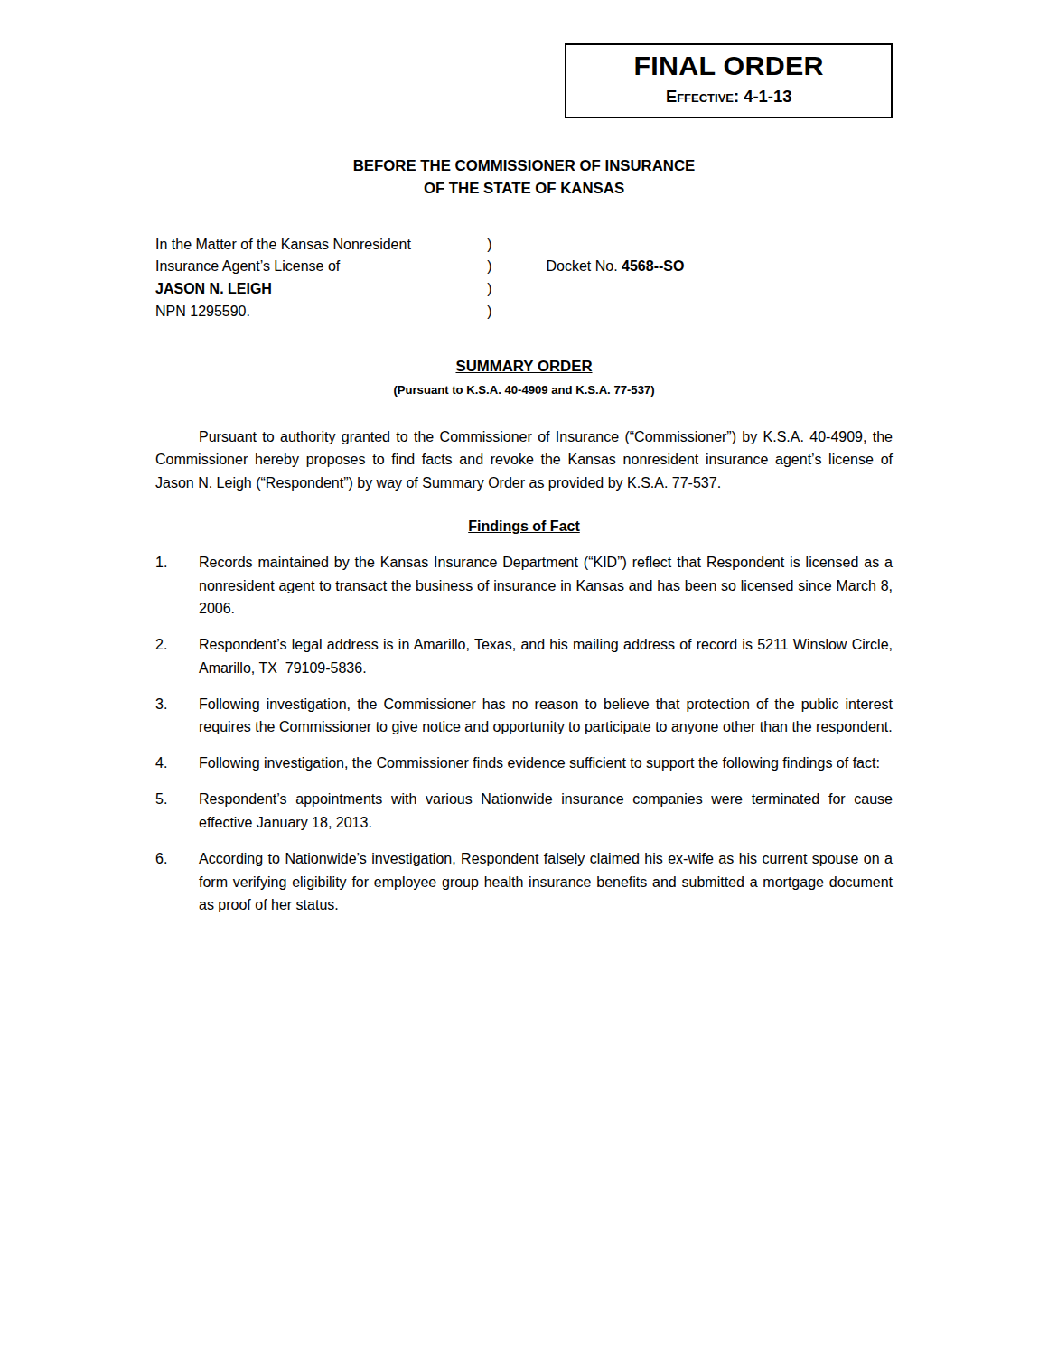FINAL ORDER
Effective: 4-1-13
BEFORE THE COMMISSIONER OF INSURANCE
OF THE STATE OF KANSAS
| In the Matter of the Kansas Nonresident | ) | |
| Insurance Agent’s License of | ) | Docket No. 4568--SO |
| JASON N. LEIGH | ) | |
| NPN 1295590. | ) | |
SUMMARY ORDER (Pursuant to K.S.A. 40-4909 and K.S.A. 77-537)
Pursuant to authority granted to the Commissioner of Insurance (“Commissioner”) by K.S.A. 40-4909, the Commissioner hereby proposes to find facts and revoke the Kansas nonresident insurance agent’s license of Jason N. Leigh (“Respondent”) by way of Summary Order as provided by K.S.A. 77-537.
Findings of Fact
1.
Records maintained by the Kansas Insurance Department (“KID”) reflect that Respondent is licensed as a nonresident agent to transact the business of insurance in Kansas and has been so licensed since March 8, 2006.
2.
Respondent’s legal address is in Amarillo, Texas, and his mailing address of record is 5211 Winslow Circle, Amarillo, TX 79109-5836.
3.
Following investigation, the Commissioner has no reason to believe that protection of the public interest requires the Commissioner to give notice and opportunity to participate to anyone other than the respondent.
4.
Following investigation, the Commissioner finds evidence sufficient to support the following findings of fact:
5.
Respondent’s appointments with various Nationwide insurance companies were terminated for cause effective January 18, 2013.
6.
According to Nationwide’s investigation, Respondent falsely claimed his ex-wife as his current spouse on a form verifying eligibility for employee group health insurance benefits and submitted a mortgage document as proof of her status.